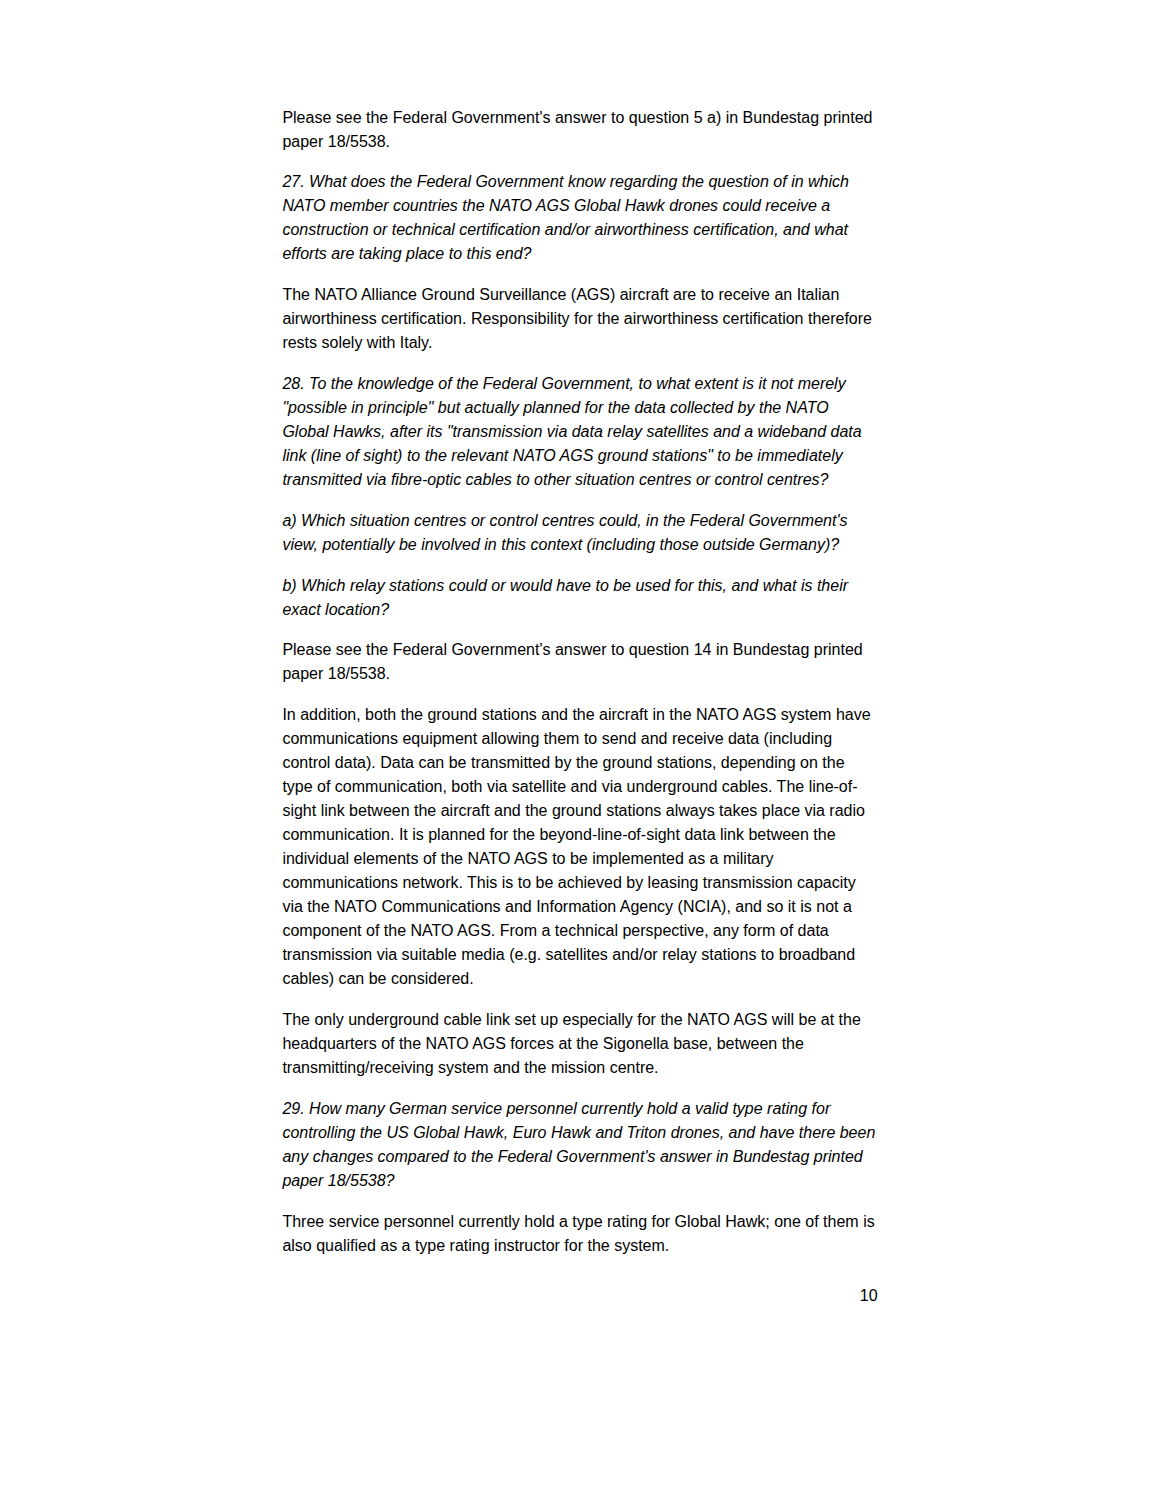Please see the Federal Government's answer to question 5 a) in Bundestag printed paper 18/5538.
27. What does the Federal Government know regarding the question of in which NATO member countries the NATO AGS Global Hawk drones could receive a construction or technical certification and/or airworthiness certification, and what efforts are taking place to this end?
The NATO Alliance Ground Surveillance (AGS) aircraft are to receive an Italian airworthiness certification. Responsibility for the airworthiness certification therefore rests solely with Italy.
28. To the knowledge of the Federal Government, to what extent is it not merely "possible in principle" but actually planned for the data collected by the NATO Global Hawks, after its "transmission via data relay satellites and a wideband data link (line of sight) to the relevant NATO AGS ground stations" to be immediately transmitted via fibre-optic cables to other situation centres or control centres?
a) Which situation centres or control centres could, in the Federal Government's view, potentially be involved in this context (including those outside Germany)?
b) Which relay stations could or would have to be used for this, and what is their exact location?
Please see the Federal Government's answer to question 14 in Bundestag printed paper 18/5538.
In addition, both the ground stations and the aircraft in the NATO AGS system have communications equipment allowing them to send and receive data (including control data). Data can be transmitted by the ground stations, depending on the type of communication, both via satellite and via underground cables. The line-of-sight link between the aircraft and the ground stations always takes place via radio communication. It is planned for the beyond-line-of-sight data link between the individual elements of the NATO AGS to be implemented as a military communications network. This is to be achieved by leasing transmission capacity via the NATO Communications and Information Agency (NCIA), and so it is not a component of the NATO AGS. From a technical perspective, any form of data transmission via suitable media (e.g. satellites and/or relay stations to broadband cables) can be considered.
The only underground cable link set up especially for the NATO AGS will be at the headquarters of the NATO AGS forces at the Sigonella base, between the transmitting/receiving system and the mission centre.
29. How many German service personnel currently hold a valid type rating for controlling the US Global Hawk, Euro Hawk and Triton drones, and have there been any changes compared to the Federal Government's answer in Bundestag printed paper 18/5538?
Three service personnel currently hold a type rating for Global Hawk; one of them is also qualified as a type rating instructor for the system.
10